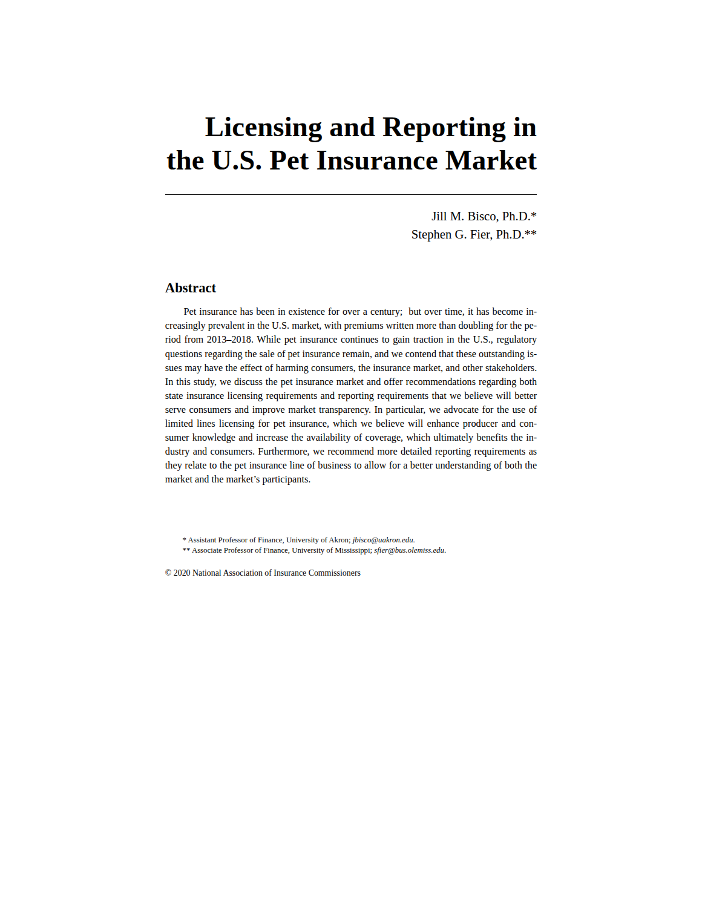Licensing and Reporting in the U.S. Pet Insurance Market
Jill M. Bisco, Ph.D.*
Stephen G. Fier, Ph.D.**
Abstract
Pet insurance has been in existence for over a century; but over time, it has become increasingly prevalent in the U.S. market, with premiums written more than doubling for the period from 2013–2018. While pet insurance continues to gain traction in the U.S., regulatory questions regarding the sale of pet insurance remain, and we contend that these outstanding issues may have the effect of harming consumers, the insurance market, and other stakeholders. In this study, we discuss the pet insurance market and offer recommendations regarding both state insurance licensing requirements and reporting requirements that we believe will better serve consumers and improve market transparency. In particular, we advocate for the use of limited lines licensing for pet insurance, which we believe will enhance producer and consumer knowledge and increase the availability of coverage, which ultimately benefits the industry and consumers. Furthermore, we recommend more detailed reporting requirements as they relate to the pet insurance line of business to allow for a better understanding of both the market and the market’s participants.
* Assistant Professor of Finance, University of Akron; jbisco@uakron.edu.
** Associate Professor of Finance, University of Mississippi; sfier@bus.olemiss.edu.
© 2020 National Association of Insurance Commissioners